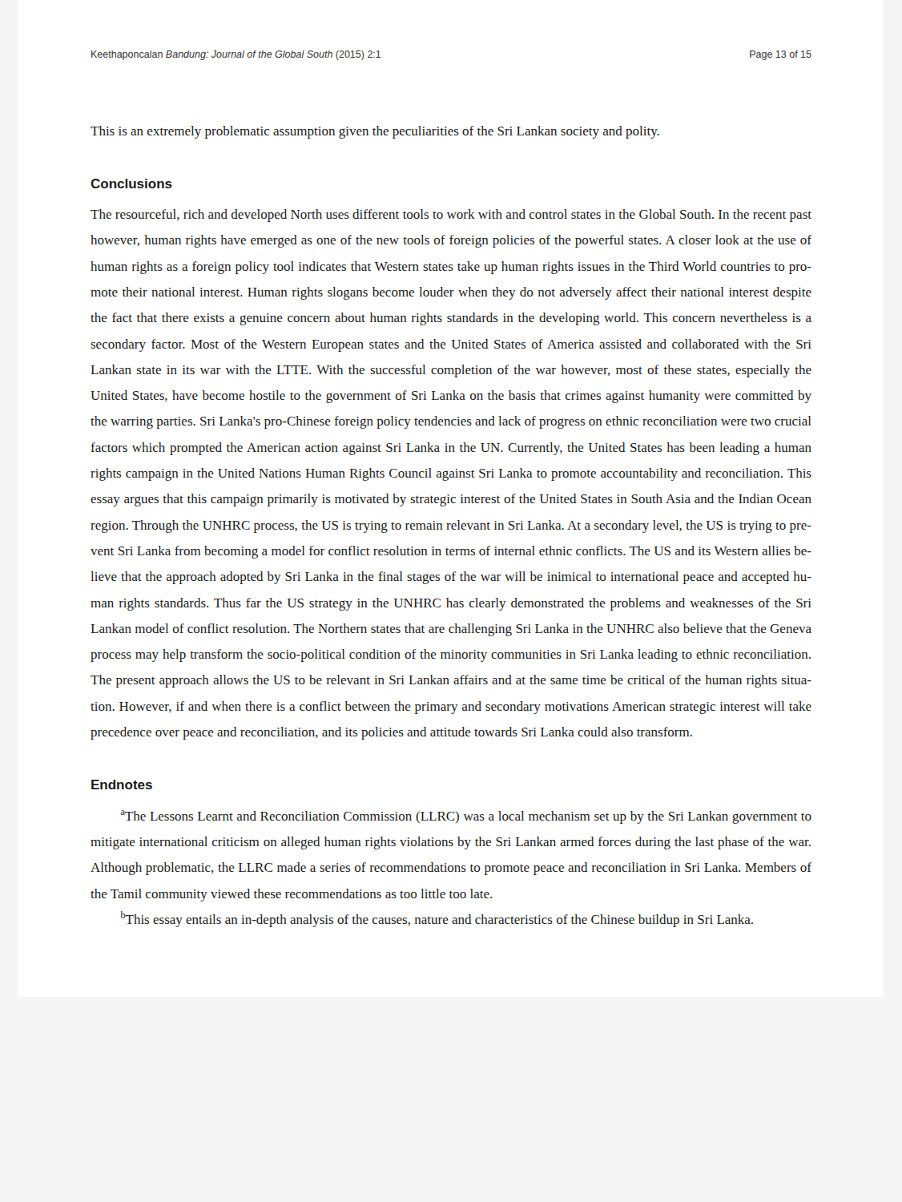Keethaponcalan Bandung: Journal of the Global South (2015) 2:1
Page 13 of 15
This is an extremely problematic assumption given the peculiarities of the Sri Lankan society and polity.
Conclusions
The resourceful, rich and developed North uses different tools to work with and control states in the Global South. In the recent past however, human rights have emerged as one of the new tools of foreign policies of the powerful states. A closer look at the use of human rights as a foreign policy tool indicates that Western states take up human rights issues in the Third World countries to promote their national interest. Human rights slogans become louder when they do not adversely affect their national interest despite the fact that there exists a genuine concern about human rights standards in the developing world. This concern nevertheless is a secondary factor. Most of the Western European states and the United States of America assisted and collaborated with the Sri Lankan state in its war with the LTTE. With the successful completion of the war however, most of these states, especially the United States, have become hostile to the government of Sri Lanka on the basis that crimes against humanity were committed by the warring parties. Sri Lanka's pro-Chinese foreign policy tendencies and lack of progress on ethnic reconciliation were two crucial factors which prompted the American action against Sri Lanka in the UN. Currently, the United States has been leading a human rights campaign in the United Nations Human Rights Council against Sri Lanka to promote accountability and reconciliation. This essay argues that this campaign primarily is motivated by strategic interest of the United States in South Asia and the Indian Ocean region. Through the UNHRC process, the US is trying to remain relevant in Sri Lanka. At a secondary level, the US is trying to prevent Sri Lanka from becoming a model for conflict resolution in terms of internal ethnic conflicts. The US and its Western allies believe that the approach adopted by Sri Lanka in the final stages of the war will be inimical to international peace and accepted human rights standards. Thus far the US strategy in the UNHRC has clearly demonstrated the problems and weaknesses of the Sri Lankan model of conflict resolution. The Northern states that are challenging Sri Lanka in the UNHRC also believe that the Geneva process may help transform the socio-political condition of the minority communities in Sri Lanka leading to ethnic reconciliation. The present approach allows the US to be relevant in Sri Lankan affairs and at the same time be critical of the human rights situation. However, if and when there is a conflict between the primary and secondary motivations American strategic interest will take precedence over peace and reconciliation, and its policies and attitude towards Sri Lanka could also transform.
Endnotes
aThe Lessons Learnt and Reconciliation Commission (LLRC) was a local mechanism set up by the Sri Lankan government to mitigate international criticism on alleged human rights violations by the Sri Lankan armed forces during the last phase of the war. Although problematic, the LLRC made a series of recommendations to promote peace and reconciliation in Sri Lanka. Members of the Tamil community viewed these recommendations as too little too late.
bThis essay entails an in-depth analysis of the causes, nature and characteristics of the Chinese buildup in Sri Lanka.